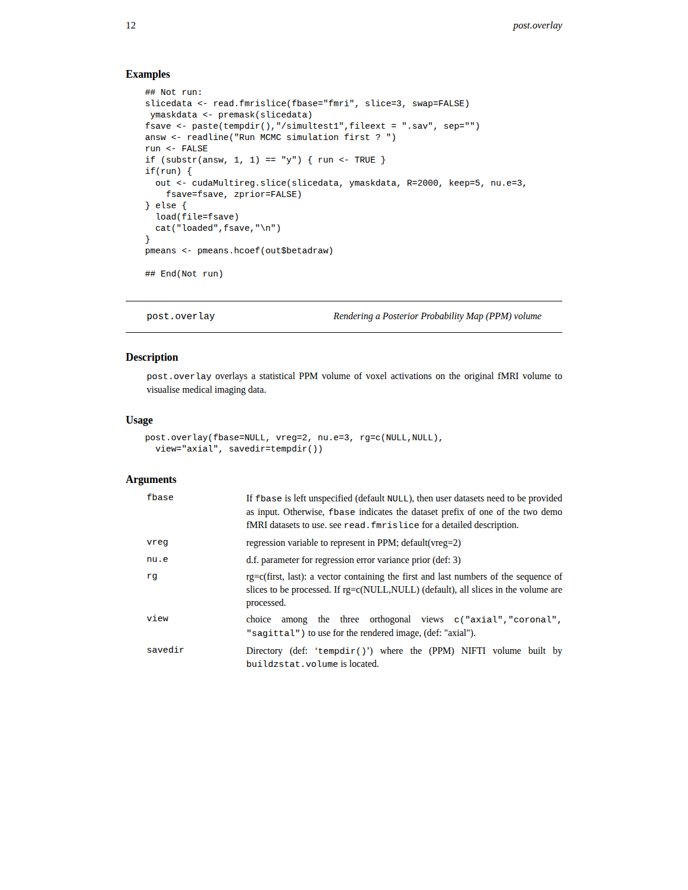12 post.overlay
Examples
## Not run:
slicedata <- read.fmrislice(fbase="fmri", slice=3, swap=FALSE)
 ymaskdata <- premask(slicedata)
fsave <- paste(tempdir(),"/simultest1",fileext = ".sav", sep="")
answ <- readline("Run MCMC simulation first ? ")
run <- FALSE
if (substr(answ, 1, 1) == "y") { run <- TRUE }
if(run) {
  out <- cudaMultireg.slice(slicedata, ymaskdata, R=2000, keep=5, nu.e=3,
    fsave=fsave, zprior=FALSE)
} else {
  load(file=fsave)
  cat("loaded",fsave,"\n")
}
pmeans <- pmeans.hcoef(out$betadraw)

## End(Not run)
post.overlay Rendering a Posterior Probability Map (PPM) volume
Description
post.overlay overlays a statistical PPM volume of voxel activations on the original fMRI volume to visualise medical imaging data.
Usage
post.overlay(fbase=NULL, vreg=2, nu.e=3, rg=c(NULL,NULL),
  view="axial", savedir=tempdir())
Arguments
fbase
If fbase is left unspecified (default NULL), then user datasets need to be provided as input. Otherwise, fbase indicates the dataset prefix of one of the two demo fMRI datasets to use. see read.fmrislice for a detailed description.
vreg
regression variable to represent in PPM; default(vreg=2)
nu.e
d.f. parameter for regression error variance prior (def: 3)
rg
rg=c(first, last): a vector containing the first and last numbers of the sequence of slices to be processed. If rg=c(NULL,NULL) (default), all slices in the volume are processed.
view
choice among the three orthogonal views c("axial","coronal", "sagittal") to use for the rendered image, (def: "axial").
savedir
Directory (def: ‘tempdir()’) where the (PPM) NIFTI volume built by buildzstat.volume is located.